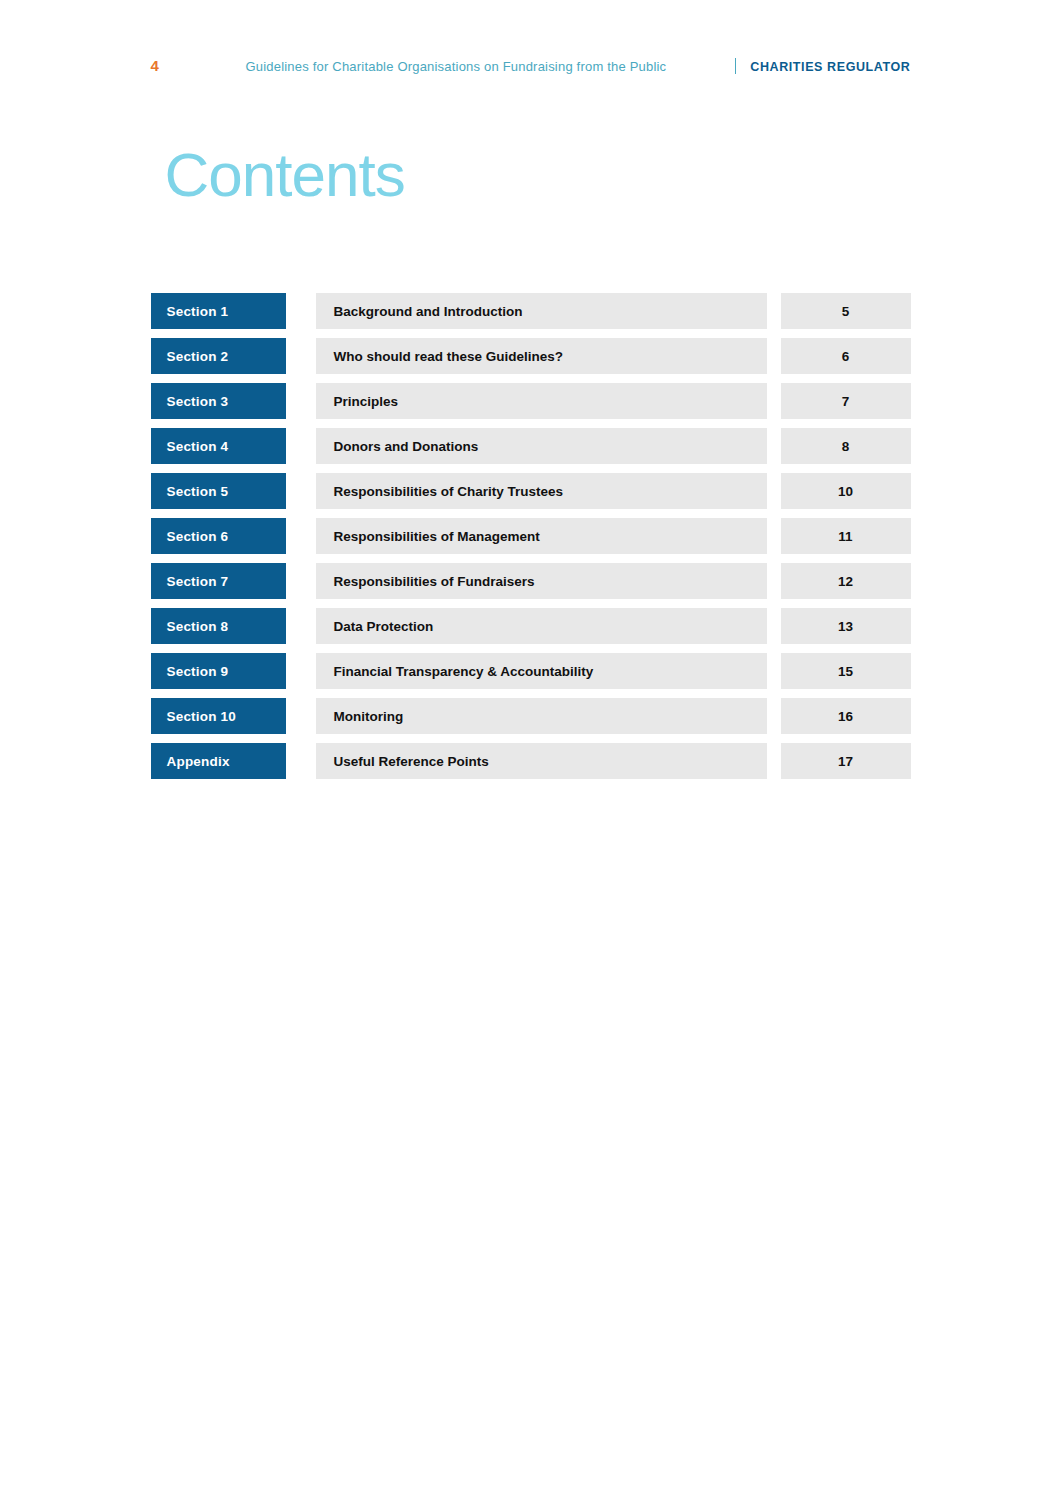4 Guidelines for Charitable Organisations on Fundraising from the Public CHARITIES REGULATOR
Contents
| Section 1 | | Background and Introduction | | 5 |
| Section 2 | | Who should read these Guidelines? | | 6 |
| Section 3 | | Principles | | 7 |
| Section 4 | | Donors and Donations | | 8 |
| Section 5 | | Responsibilities of Charity Trustees | | 10 |
| Section 6 | | Responsibilities of Management | | 11 |
| Section 7 | | Responsibilities of Fundraisers | | 12 |
| Section 8 | | Data Protection | | 13 |
| Section 9 | | Financial Transparency & Accountability | | 15 |
| Section 10 | | Monitoring | | 16 |
| Appendix | | Useful Reference Points | | 17 |